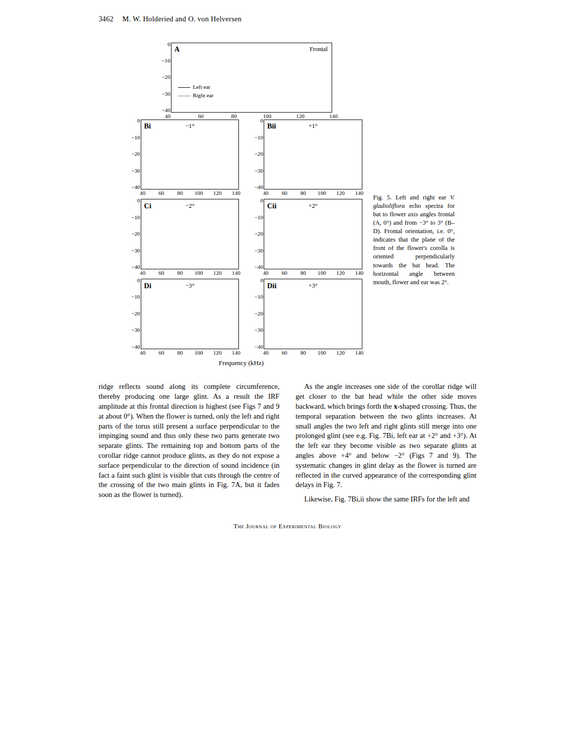3462 M. W. Holderied and O. von Helversen
A Frontal
Left ear
Right ear
0 −10 −20 −30 −40
40 60 80 100 120 140
Bi −1°
0 −10 −20 −30 −40
40 60 80 100 120 140
Bii +1°
0 −10 −20 −30 −40
40 60 80 100 120 140
Ci −2°
0 −10 −20 −30 −40
40 60 80 100 120 140
Cii +2°
0 −10 −20 −30 −40
40 60 80 100 120 140
Di −3°
0 −10 −20 −30 −40
40 60 80 100 120 140
Dii +3°
0 −10 −20 −30 −40
40 60 80 100 120 140
Frequency (kHz)
Fig. 5. Left and right ear V. gladioliflora echo spectra for bat to flower axis angles frontal (A, 0°) and from −3° to 3° (B–D). Frontal orientation, i.e. 0°, indicates that the plane of the front of the flower's corolla is oriented perpendicularly towards the bat head. The horizontal angle between mouth, flower and ear was 2°.
ridge reflects sound along its complete circumference, thereby producing one large glint. As a result the IRF amplitude at this frontal direction is highest (see Figs 7 and 9 at about 0°). When the flower is turned, only the left and right parts of the torus still present a surface perpendicular to the impinging sound and thus only these two parts generate two separate glints. The remaining top and bottom parts of the corollar ridge cannot produce glints, as they do not expose a surface perpendicular to the direction of sound incidence (in fact a faint such glint is visible that cuts through the centre of the crossing of the two main glints in Fig. 7A, but it fades soon as the flower is turned).
As the angle increases one side of the corollar ridge will get closer to the bat head while the other side moves backward, which brings forth the x-shaped crossing. Thus, the temporal separation between the two glints increases. At small angles the two left and right glints still merge into one prolonged glint (see e.g. Fig. 7Bi, left ear at +2° and +3°). At the left ear they become visible as two separate glints at angles above +4° and below −2° (Figs 7 and 9). The systematic changes in glint delay as the flower is turned are reflected in the curved appearance of the corresponding glint delays in Fig. 7.
Likewise, Fig. 7Bi,ii show the same IRFs for the left and
The Journal of Experimental Biology